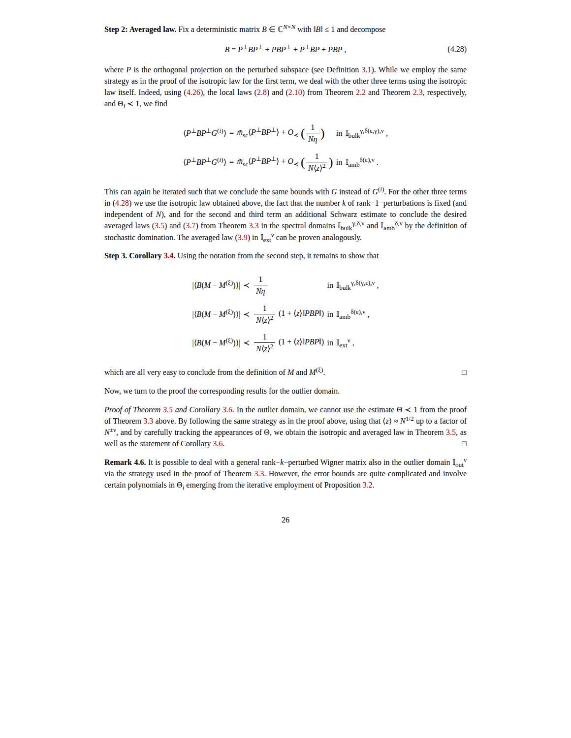Step 2: Averaged law. Fix a deterministic matrix B ∈ ℂN×N with ‖B‖ ≤ 1 and decompose
B = P⊥BP⊥ + PBP⊥ + P⊥BP + PBP , (4.28)
where P is the orthogonal projection on the perturbed subspace (see Definition 3.1). While we employ the same strategy as in the proof of the isotropic law for the first term, we deal with the other three terms using the isotropic law itself. Indeed, using (4.26), the local laws (2.8) and (2.10) from Theorem 2.2 and Theorem 2.3, respectively, and Θi ≺ 1, we find
| ⟨ P ⊥ BP ⊥ G ( i ) ⟩ | = | m̃ sc ⟨ P ⊥ BP ⊥ ⟩ + O ≺ ( 1 Nη ) | in | 𝕀 bulk γ,δ(ε,γ),ν , |
| ⟨ P ⊥ BP ⊥ G ( i ) ⟩ | = | m̃ sc ⟨ P ⊥ BP ⊥ ⟩ + O ≺ ( 1 N ⟨ z ⟩ 2 ) | in | 𝕀 amb δ(ε),ν . |
This can again be iterated such that we conclude the same bounds with G instead of G(i). For the other three terms in (4.28) we use the isotropic law obtained above, the fact that the number k of rank−1−perturbations is fixed (and independent of N), and for the second and third term an additional Schwarz estimate to conclude the desired averaged laws (3.5) and (3.7) from Theorem 3.3 in the spectral domains 𝕀bulkγ,δ,ν and 𝕀ambδ,ν by the definition of stochastic domination. The averaged law (3.9) in 𝕀extν can be proven analogously.
Step 3. Corollary 3.4. Using the notation from the second step, it remains to show that
| /⟨ B ( M − M (ξ) )⟩/ | ≺ | 1 Nη | in | 𝕀 bulk γ,δ(γ,ε),ν , |
| /⟨ B ( M − M (ξ) )⟩/ | ≺ | 1 N ⟨ z ⟩ 2 (1 + ⟨ z ⟩‖ PBP ‖) | in | 𝕀 amb δ(ε),ν , |
| /⟨ B ( M − M (ξ) )⟩/ | ≺ | 1 N ⟨ z ⟩ 2 (1 + ⟨ z ⟩‖ PBP ‖) | in | 𝕀 ext ν , |
which are all very easy to conclude from the definition of M and M(ξ). □
Now, we turn to the proof the corresponding results for the outlier domain.
Proof of Theorem 3.5 and Corollary 3.6. In the outlier domain, we cannot use the estimate Θ ≺ 1 from the proof of Theorem 3.3 above. By following the same strategy as in the proof above, using that ⟨z⟩ ≈ N1/2 up to a factor of N±ν, and by carefully tracking the appearances of Θ, we obtain the isotropic and averaged law in Theorem 3.5, as well as the statement of Corollary 3.6. □
Remark 4.6. It is possible to deal with a general rank−k−perturbed Wigner matrix also in the outlier domain 𝕀outν via the strategy used in the proof of Theorem 3.3. However, the error bounds are quite complicated and involve certain polynomials in Θi emerging from the iterative employment of Proposition 3.2.
26